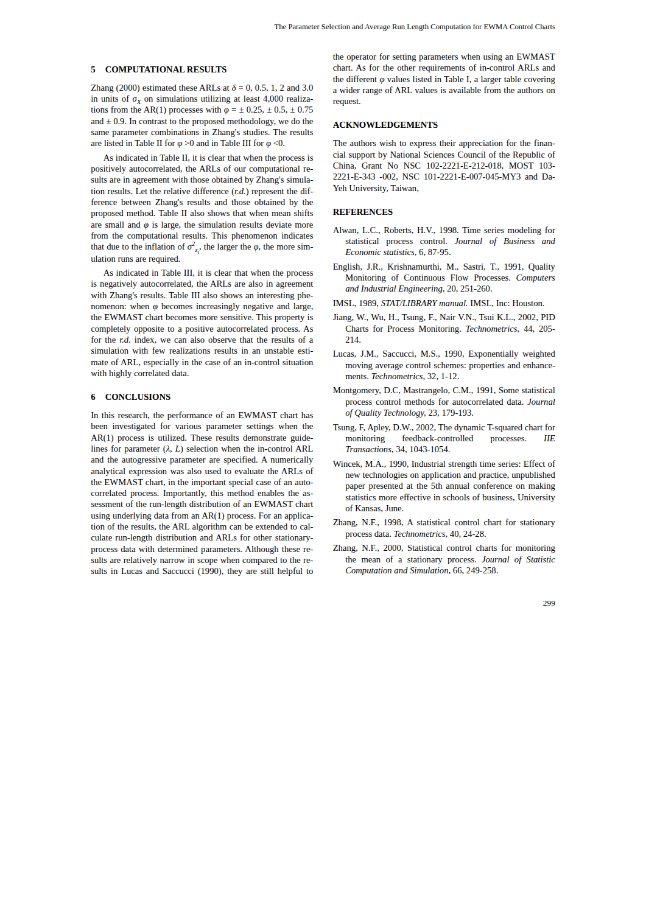The Parameter Selection and Average Run Length Computation for EWMA Control Charts
5 COMPUTATIONAL RESULTS
Zhang (2000) estimated these ARLs at δ = 0, 0.5, 1, 2 and 3.0 in units of σX on simulations utilizing at least 4,000 realizations from the AR(1) processes with φ = ± 0.25, ± 0.5, ± 0.75 and ± 0.9. In contrast to the proposed methodology, we do the same parameter combinations in Zhang's studies. The results are listed in Table II for φ >0 and in Table III for φ <0.
As indicated in Table II, it is clear that when the process is positively autocorrelated, the ARLs of our computational results are in agreement with those obtained by Zhang's simulation results. Let the relative difference (r.d.) represent the difference between Zhang's results and those obtained by the proposed method. Table II also shows that when mean shifts are small and φ is large, the simulation results deviate more from the computational results. This phenomenon indicates that due to the inflation of σ2zt, the larger the φ, the more simulation runs are required.
As indicated in Table III, it is clear that when the process is negatively autocorrelated, the ARLs are also in agreement with Zhang's results. Table III also shows an interesting phenomenon: when φ becomes increasingly negative and large, the EWMAST chart becomes more sensitive. This property is completely opposite to a positive autocorrelated process. As for the r.d. index, we can also observe that the results of a simulation with few realizations results in an unstable estimate of ARL, especially in the case of an in-control situation with highly correlated data.
6 CONCLUSIONS
In this research, the performance of an EWMAST chart has been investigated for various parameter settings when the AR(1) process is utilized. These results demonstrate guidelines for parameter (λ, L) selection when the in-control ARL and the autogressive parameter are specified. A numerically analytical expression was also used to evaluate the ARLs of the EWMAST chart, in the important special case of an autocorrelated process. Importantly, this method enables the assessment of the run-length distribution of an EWMAST chart using underlying data from an AR(1) process. For an application of the results, the ARL algorithm can be extended to calculate run-length distribution and ARLs for other stationary-process data with determined parameters. Although these results are relatively narrow in scope when compared to the results in Lucas and Saccucci (1990), they are still helpful to the operator for setting parameters when using an EWMAST chart. As for the other requirements of in-control ARLs and the different φ values listed in Table I, a larger table covering a wider range of ARL values is available from the authors on request.
ACKNOWLEDGEMENTS
The authors wish to express their appreciation for the financial support by National Sciences Council of the Republic of China, Grant No NSC 102-2221-E-212-018, MOST 103-2221-E-343 -002, NSC 101-2221-E-007-045-MY3 and Da-Yeh University, Taiwan,
REFERENCES
Alwan, L.C., Roberts, H.V., 1998. Time series modeling for statistical process control. Journal of Business and Economic statistics, 6, 87-95.
English, J.R., Krishnamurthi, M., Sastri, T., 1991, Quality Monitoring of Continuous Flow Processes. Computers and Industrial Engineering, 20, 251-260.
IMSL, 1989, STAT/LIBRARY manual. IMSL, Inc: Houston.
Jiang, W., Wu, H., Tsung, F., Nair V.N., Tsui K.L., 2002, PID Charts for Process Monitoring. Technometrics, 44, 205-214.
Lucas, J.M., Saccucci, M.S., 1990, Exponentially weighted moving average control schemes: properties and enhancements. Technometrics, 32, 1-12.
Montgomery, D.C, Mastrangelo, C.M., 1991, Some statistical process control methods for autocorrelated data. Journal of Quality Technology, 23, 179-193.
Tsung, F, Apley, D.W., 2002, The dynamic T-squared chart for monitoring feedback-controlled processes. IIE Transactions, 34, 1043-1054.
Wincek, M.A., 1990, Industrial strength time series: Effect of new technologies on application and practice, unpublished paper presented at the 5th annual conference on making statistics more effective in schools of business, University of Kansas, June.
Zhang, N.F., 1998, A statistical control chart for stationary process data. Technometrics, 40, 24-28.
Zhang, N.F., 2000, Statistical control charts for monitoring the mean of a stationary process. Journal of Statistic Computation and Simulation, 66, 249-258.
299